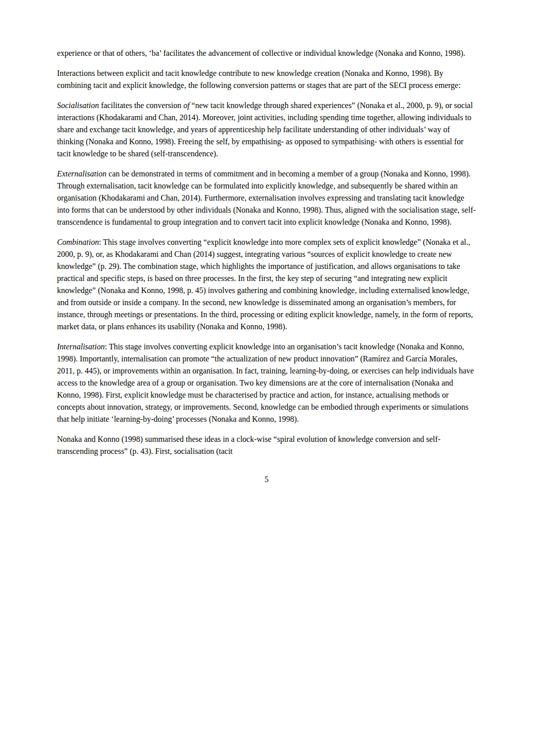experience or that of others, ‘ba’ facilitates the advancement of collective or individual knowledge (Nonaka and Konno, 1998).
Interactions between explicit and tacit knowledge contribute to new knowledge creation (Nonaka and Konno, 1998). By combining tacit and explicit knowledge, the following conversion patterns or stages that are part of the SECI process emerge:
Socialisation facilitates the conversion of “new tacit knowledge through shared experiences” (Nonaka et al., 2000, p. 9), or social interactions (Khodakarami and Chan, 2014). Moreover, joint activities, including spending time together, allowing individuals to share and exchange tacit knowledge, and years of apprenticeship help facilitate understanding of other individuals’ way of thinking (Nonaka and Konno, 1998). Freeing the self, by empathising- as opposed to sympathising- with others is essential for tacit knowledge to be shared (self-transcendence).
Externalisation can be demonstrated in terms of commitment and in becoming a member of a group (Nonaka and Konno, 1998). Through externalisation, tacit knowledge can be formulated into explicitly knowledge, and subsequently be shared within an organisation (Khodakarami and Chan, 2014). Furthermore, externalisation involves expressing and translating tacit knowledge into forms that can be understood by other individuals (Nonaka and Konno, 1998). Thus, aligned with the socialisation stage, self-transcendence is fundamental to group integration and to convert tacit into explicit knowledge (Nonaka and Konno, 1998).
Combination: This stage involves converting “explicit knowledge into more complex sets of explicit knowledge” (Nonaka et al., 2000, p. 9), or, as Khodakarami and Chan (2014) suggest, integrating various “sources of explicit knowledge to create new knowledge” (p. 29). The combination stage, which highlights the importance of justification, and allows organisations to take practical and specific steps, is based on three processes. In the first, the key step of securing “and integrating new explicit knowledge” (Nonaka and Konno, 1998, p. 45) involves gathering and combining knowledge, including externalised knowledge, and from outside or inside a company. In the second, new knowledge is disseminated among an organisation’s members, for instance, through meetings or presentations. In the third, processing or editing explicit knowledge, namely, in the form of reports, market data, or plans enhances its usability (Nonaka and Konno, 1998).
Internalisation: This stage involves converting explicit knowledge into an organisation’s tacit knowledge (Nonaka and Konno, 1998). Importantly, internalisation can promote “the actualization of new product innovation” (Ramírez and García Morales, 2011, p. 445), or improvements within an organisation. In fact, training, learning-by-doing, or exercises can help individuals have access to the knowledge area of a group or organisation. Two key dimensions are at the core of internalisation (Nonaka and Konno, 1998). First, explicit knowledge must be characterised by practice and action, for instance, actualising methods or concepts about innovation, strategy, or improvements. Second, knowledge can be embodied through experiments or simulations that help initiate ‘learning-by-doing’ processes (Nonaka and Konno, 1998).
Nonaka and Konno (1998) summarised these ideas in a clock-wise “spiral evolution of knowledge conversion and self-transcending process” (p. 43). First, socialisation (tacit
5